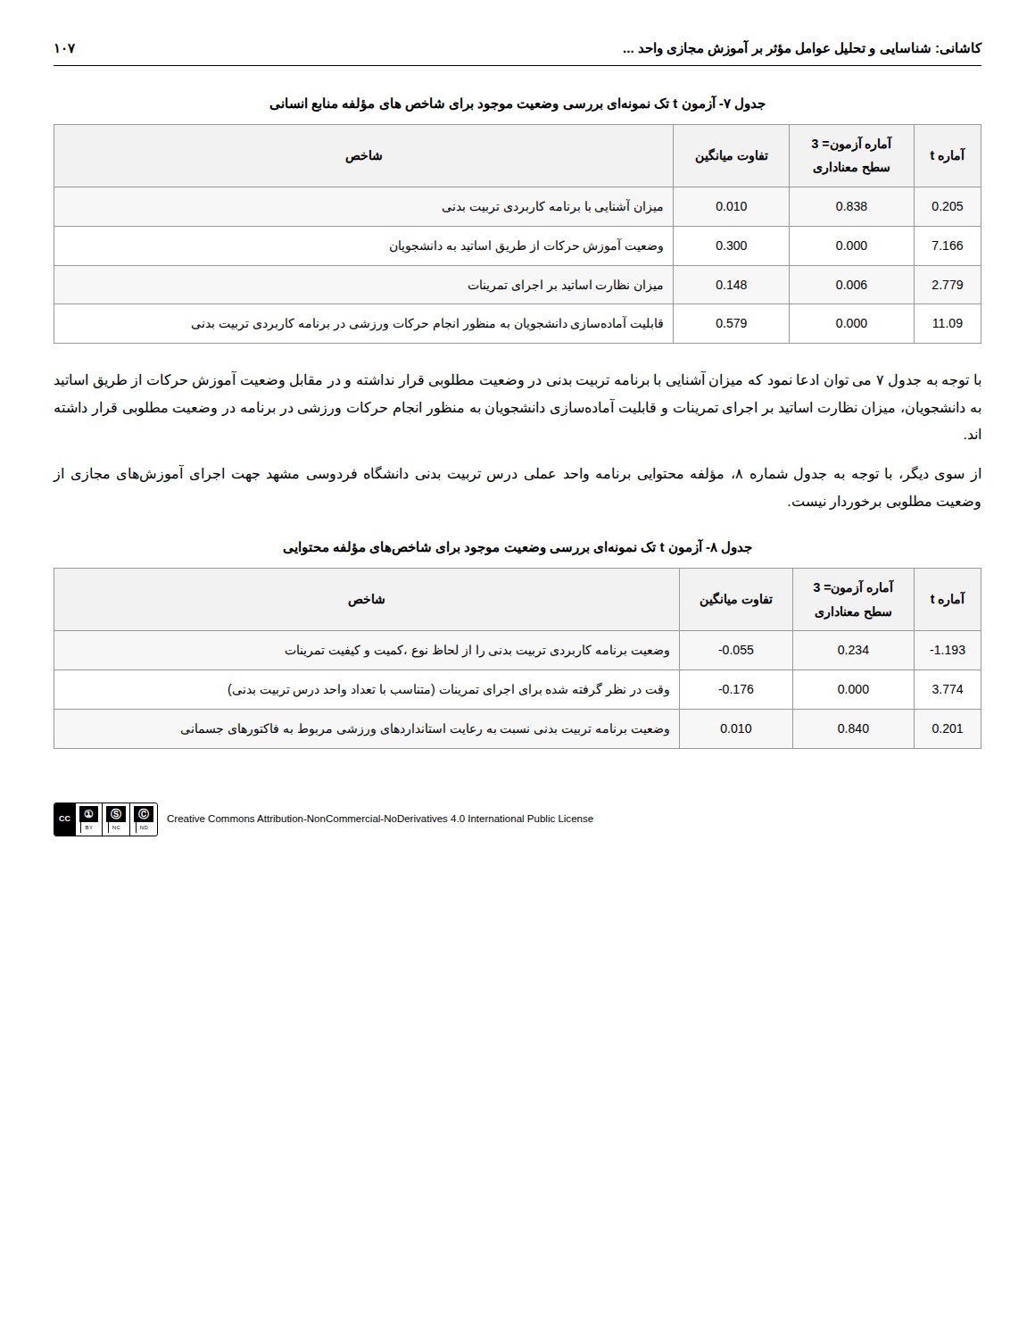کاشانی: شناسایی و تحلیل عوامل مؤثر بر آموزش مجازی واحد ... ۱۰۷
جدول ۷- آزمون t تک نمونه‌ای بررسی وضعیت موجود برای شاخص های مؤلفه منابع انسانی
| آماره t | آماره آزمون= 3 سطح معناداری | تفاوت میانگین | شاخص |
| --- | --- | --- | --- |
| 0.205 | 0.838 | 0.010 | میزان آشنایی با برنامه کاربردی تربیت بدنی |
| 7.166 | 0.000 | 0.300 | وضعیت آموزش حرکات از طریق اساتید به دانشجویان |
| 2.779 | 0.006 | 0.148 | میزان نظارت اساتید بر اجرای تمرینات |
| 11.09 | 0.000 | 0.579 | قابلیت آماده‌سازی دانشجویان به منظور انجام حرکات ورزشی در برنامه کاربردی تربیت بدنی |
با توجه به جدول ۷ می توان ادعا نمود که میزان آشنایی با برنامه تربیت بدنی در وضعیت مطلوبی قرار نداشته و در مقابل وضعیت آموزش حرکات از طریق اساتید به دانشجویان، میزان نظارت اساتید بر اجرای تمرینات و قابلیت آماده‌سازی دانشجویان به منظور انجام حرکات ورزشی در برنامه در وضعیت مطلوبی قرار داشته اند.
از سوی دیگر، با توجه به جدول شماره ۸، مؤلفه محتوایی برنامه واحد عملی درس تربیت بدنی دانشگاه فردوسی مشهد جهت اجرای آموزش‌های مجازی از وضعیت مطلوبی برخوردار نیست.
جدول ۸- آزمون t تک نمونه‌ای بررسی وضعیت موجود برای شاخص‌های مؤلفه محتوایی
| آماره t | آماره آزمون= 3 سطح معناداری | تفاوت میانگین | شاخص |
| --- | --- | --- | --- |
| -1.193 | 0.234 | -0.055 | وضعیت برنامه کاربردی تربیت بدنی را از لحاظ نوع ،کمیت و کیفیت تمرینات |
| 3.774 | 0.000 | -0.176 | وقت در نظر گرفته شده برای اجرای تمرینات (متناسب با تعداد واحد درس تربیت بدنی) |
| 0.201 | 0.840 | 0.010 | وضعیت برنامه تربیت بدنی نسبت به رعایت استانداردهای ورزشی مربوط به فاکتورهای جسمانی |
CC ① BY ⓈNC ⒸND Creative Commons Attribution-NonCommercial-NoDerivatives 4.0 International Public License